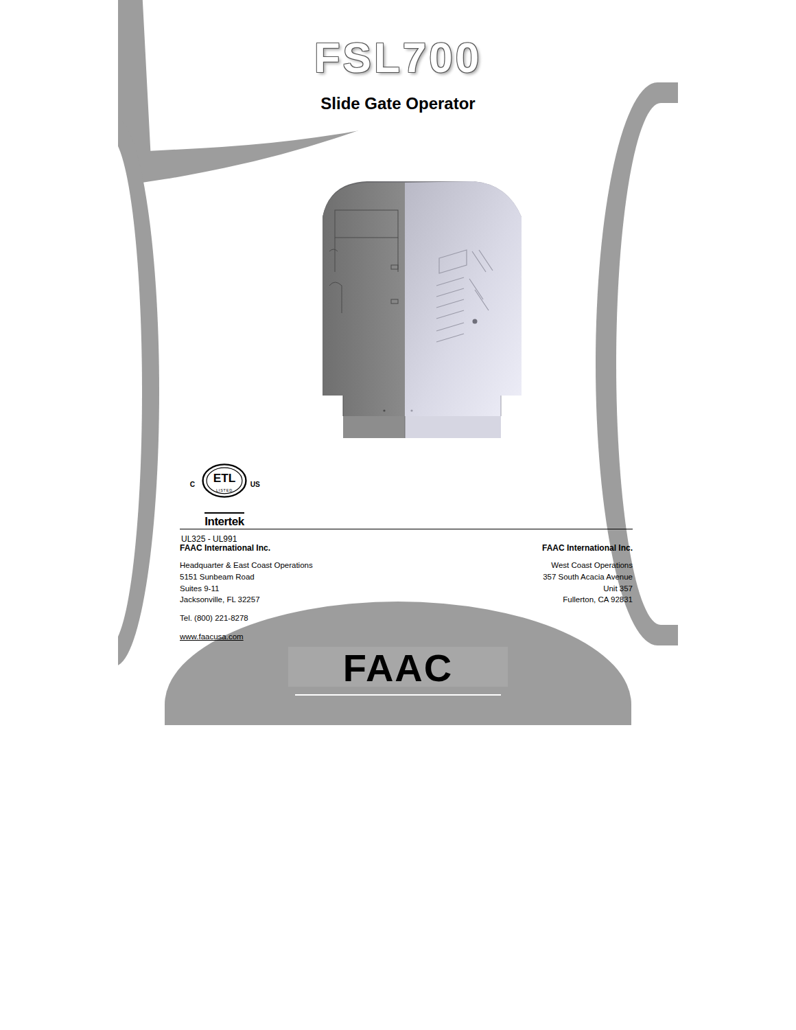FSL700
Slide Gate Operator
C US ETL LISTED
Intertek
UL325 - UL991
| FAAC International Inc. | FAAC International Inc. |
| Headquarter & East Coast Operations 5151 Sunbeam Road Suites 9-11 Jacksonville, FL 32257 Tel. (800) 221-8278 www.faacusa.com | West Coast Operations 357 South Acacia Avenue Unit 357 Fullerton, CA 92831 |
FAAC